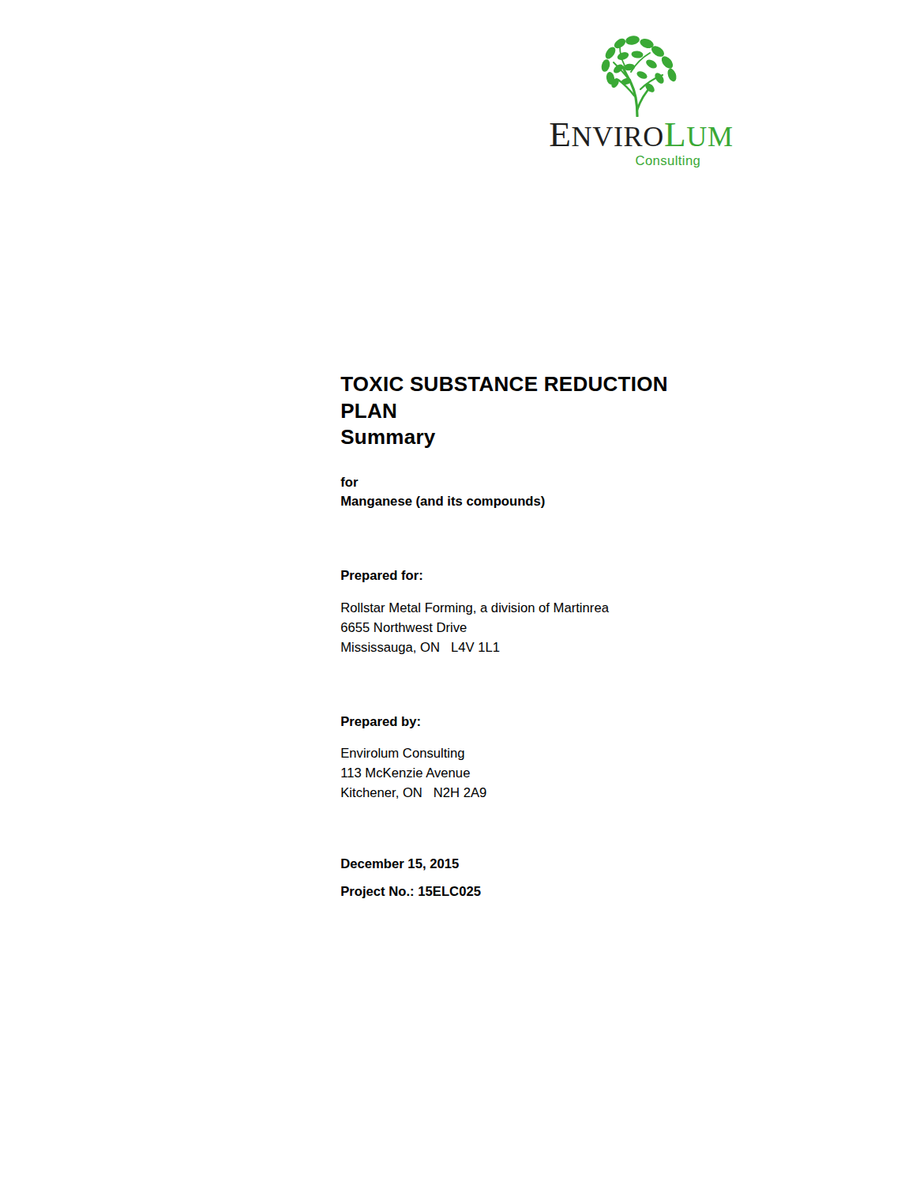ENVIROLUM
Consulting
TOXIC SUBSTANCE REDUCTION PLANSummary
for
Manganese (and its compounds)
Prepared for:
Rollstar Metal Forming, a division of Martinrea
6655 Northwest Drive
Mississauga, ON L4V 1L1
Prepared by:
Envirolum Consulting
113 McKenzie Avenue
Kitchener, ON N2H 2A9
December 15, 2015
Project No.: 15ELC025